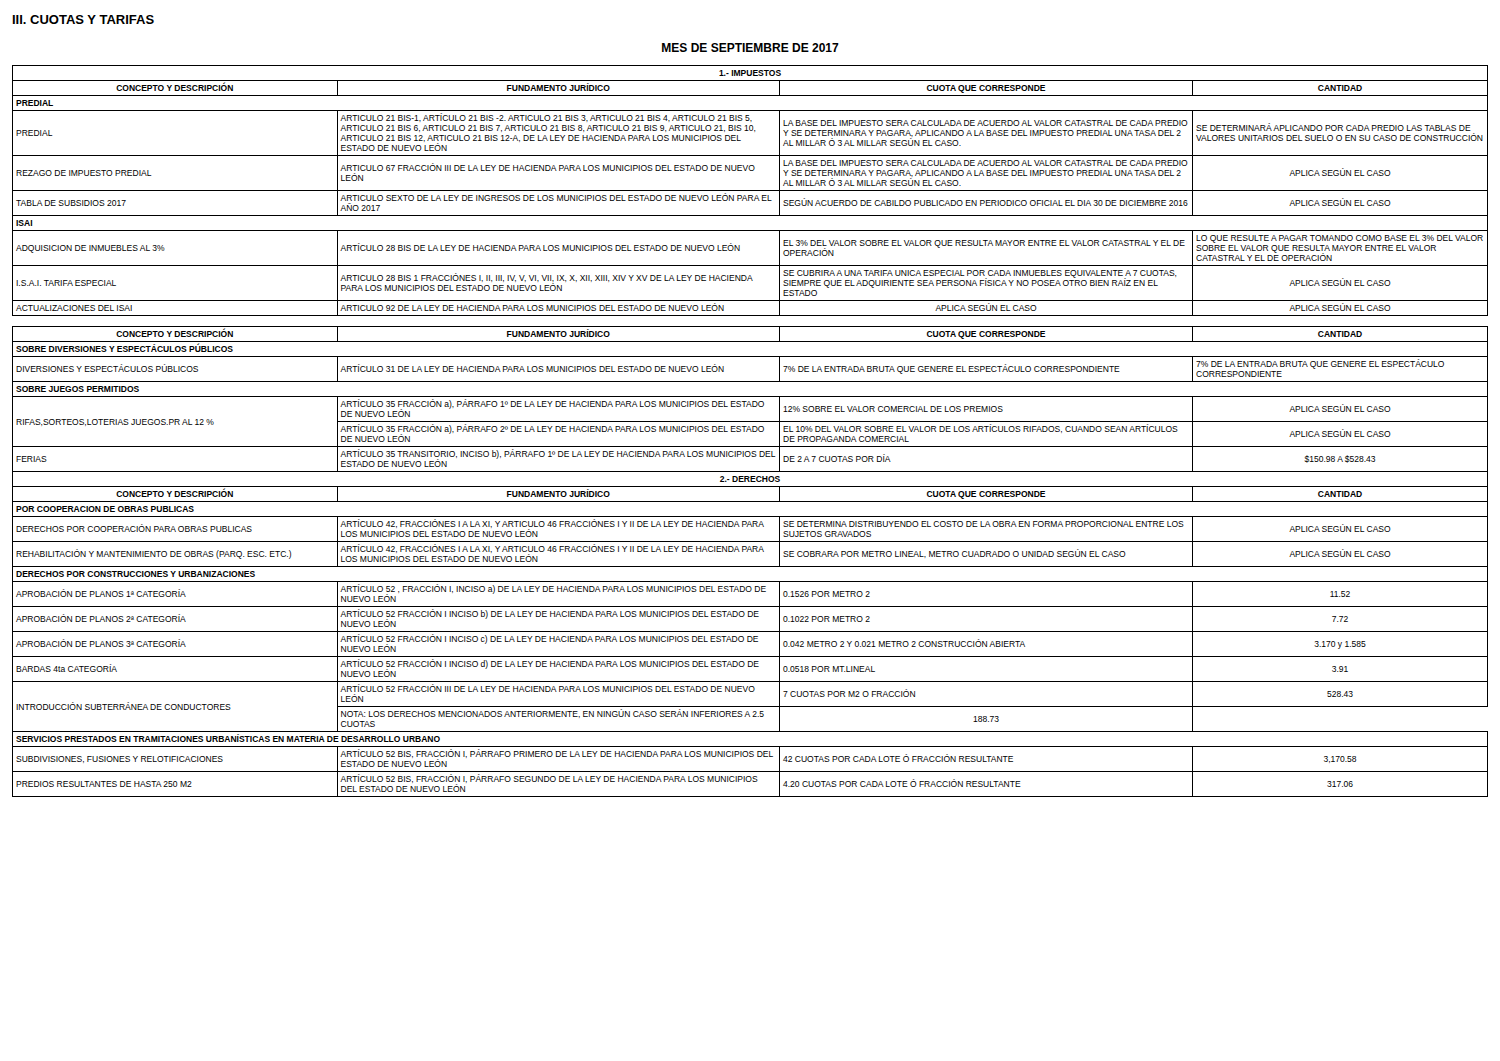III. CUOTAS Y TARIFAS
MES DE SEPTIEMBRE DE 2017
| 1.- IMPUESTOS |
| --- |
| CONCEPTO Y DESCRIPCIÓN | FUNDAMENTO JURÍDICO | CUOTA QUE CORRESPONDE | CANTIDAD |
| PREDIAL |
| PREDIAL | ARTICULO 21 BIS-1, ARTÍCULO 21 BIS -2. ARTICULO 21 BIS 3, ARTICULO 21 BIS 4, ARTICULO 21 BIS 5, ARTICULO 21 BIS 6, ARTICULO 21 BIS 7, ARTICULO 21 BIS 8, ARTICULO 21 BIS 9, ARTICULO 21, BIS 10, ARTICULO 21 BIS 12, ARTICULO 21 BIS 12-A, DE LA LEY DE HACIENDA PARA LOS MUNICIPIOS DEL ESTADO DE NUEVO LEÓN | LA BASE DEL IMPUESTO SERA CALCULADA DE ACUERDO AL VALOR CATASTRAL DE CADA PREDIO Y SE DETERMINARA Y PAGARA, APLICANDO A LA BASE DEL IMPUESTO PREDIAL UNA TASA DEL 2 AL MILLAR Ó 3 AL MILLAR SEGÚN EL CASO. | SE DETERMINARÁ APLICANDO POR CADA PREDIO LAS TABLAS DE VALORES UNITARIOS DEL SUELO O EN SU CASO DE CONSTRUCCIÓN |
| REZAGO DE IMPUESTO PREDIAL | ARTICULO 67 FRACCIÓN III DE LA LEY DE HACIENDA PARA LOS MUNICIPIOS DEL ESTADO DE NUEVO LEÓN | LA BASE DEL IMPUESTO SERA CALCULADA DE ACUERDO AL VALOR CATASTRAL DE CADA PREDIO Y SE DETERMINARA Y PAGARA, APLICANDO A LA BASE DEL IMPUESTO PREDIAL UNA TASA DEL 2 AL MILLAR Ó 3 AL MILLAR SEGÚN EL CASO. | APLICA SEGÚN EL CASO |
| TABLA DE SUBSIDIOS 2017 | ARTICULO SEXTO DE LA LEY DE INGRESOS DE LOS MUNICIPIOS DEL ESTADO DE NUEVO LEÓN PARA EL AÑO 2017 | SEGÚN ACUERDO DE CABILDO PUBLICADO EN PERIODICO OFICIAL EL DIA 30 DE DICIEMBRE 2016 | APLICA SEGÚN EL CASO |
| ISAI |
| ADQUISICION DE INMUEBLES AL 3% | ARTÍCULO 28 BIS DE LA LEY DE HACIENDA PARA LOS MUNICIPIOS DEL ESTADO DE NUEVO LEÓN | EL 3% DEL VALOR SOBRE EL VALOR QUE RESULTA MAYOR ENTRE EL VALOR CATASTRAL Y EL DE OPERACIÓN | LO QUE RESULTE A PAGAR TOMANDO COMO BASE EL 3% DEL VALOR SOBRE EL VALOR QUE RESULTA MAYOR ENTRE EL VALOR CATASTRAL Y EL DE OPERACIÓN |
| I.S.A.I. TARIFA ESPECIAL | ARTICULO 28 BIS 1 FRACCIÓNES I, II, III, IV, V, VI, VII, IX, X, XII, XIII, XIV Y XV DE LA LEY DE HACIENDA PARA LOS MUNICIPIOS DEL ESTADO DE NUEVO LEÓN | SE CUBRIRA A UNA TARIFA UNICA ESPECIAL POR CADA INMUEBLES EQUIVALENTE A 7 CUOTAS, SIEMPRE QUE EL ADQUIRIENTE SEA PERSONA FÍSICA Y NO POSEA OTRO BIEN RAÍZ EN EL ESTADO | APLICA SEGÚN EL CASO |
| ACTUALIZACIONES DEL ISAI | ARTICULO 92 DE LA LEY DE HACIENDA PARA LOS MUNICIPIOS DEL ESTADO DE NUEVO LEÓN | APLICA SEGÚN EL CASO | APLICA SEGÚN EL CASO |
| CONCEPTO Y DESCRIPCIÓN | FUNDAMENTO JURÍDICO | CUOTA QUE CORRESPONDE | CANTIDAD |
| --- | --- | --- | --- |
| SOBRE DIVERSIONES Y ESPECTÁCULOS PÚBLICOS |
| DIVERSIONES Y ESPECTÁCULOS PÚBLICOS | ARTÍCULO 31 DE LA LEY DE HACIENDA PARA LOS MUNICIPIOS DEL ESTADO DE NUEVO LEÓN | 7% DE LA ENTRADA BRUTA QUE GENERE EL ESPECTÁCULO CORRESPONDIENTE | 7% DE LA ENTRADA BRUTA QUE GENERE EL ESPECTÁCULO CORRESPONDIENTE |
| SOBRE JUEGOS PERMITIDOS |
| RIFAS,SORTEOS,LOTERIAS JUEGOS.PR AL 12 % | ARTÍCULO 35 FRACCIÓN a), PÁRRAFO 1º DE LA LEY DE HACIENDA PARA LOS MUNICIPIOS DEL ESTADO DE NUEVO LEÓN | 12% SOBRE EL VALOR COMERCIAL DE LOS PREMIOS | APLICA SEGÚN EL CASO |
| ARTÍCULO 35 FRACCIÓN a), PÁRRAFO 2º DE LA LEY DE HACIENDA PARA LOS MUNICIPIOS DEL ESTADO DE NUEVO LEÓN | EL 10% DEL VALOR SOBRE EL VALOR DE LOS ARTÍCULOS RIFADOS, CUANDO SEAN ARTÍCULOS DE PROPAGANDA COMERCIAL | APLICA SEGÚN EL CASO |
| FERIAS | ARTÍCULO 35 TRANSITORIO, INCISO b), PÁRRAFO 1º DE LA LEY DE HACIENDA PARA LOS MUNICIPIOS DEL ESTADO DE NUEVO LEÓN | DE 2 A 7 CUOTAS POR DÍA | $150.98 A $528.43 |
| 2.- DERECHOS |
| CONCEPTO Y DESCRIPCIÓN | FUNDAMENTO JURÍDICO | CUOTA QUE CORRESPONDE | CANTIDAD |
| POR COOPERACION DE OBRAS PUBLICAS |
| DERECHOS POR COOPERACIÓN PARA OBRAS PUBLICAS | ARTÍCULO 42, FRACCIÓNES I A LA XI, Y ARTICULO 46 FRACCIÓNES I Y II DE LA LEY DE HACIENDA PARA LOS MUNICIPIOS DEL ESTADO DE NUEVO LEÓN | SE DETERMINA DISTRIBUYENDO EL COSTO DE LA OBRA EN FORMA PROPORCIONAL ENTRE LOS SUJETOS GRAVADOS | APLICA SEGÚN EL CASO |
| REHABILITACIÓN Y MANTENIMIENTO DE OBRAS (PARQ. ESC. ETC.) | ARTÍCULO 42, FRACCIÓNES I A LA XI, Y ARTICULO 46 FRACCIÓNES I Y II DE LA LEY DE HACIENDA PARA LOS MUNICIPIOS DEL ESTADO DE NUEVO LEÓN | SE COBRARA POR METRO LINEAL, METRO CUADRADO O UNIDAD SEGÚN EL CASO | APLICA SEGÚN EL CASO |
| DERECHOS POR CONSTRUCCIONES Y URBANIZACIONES |
| APROBACIÓN DE PLANOS 1ª CATEGORÍA | ARTÍCULO 52 , FRACCIÓN I, INCISO a) DE LA LEY DE HACIENDA PARA LOS MUNICIPIOS DEL ESTADO DE NUEVO LEÓN | 0.1526 POR METRO 2 | 11.52 |
| APROBACIÓN DE PLANOS 2ª CATEGORÍA | ARTÍCULO 52 FRACCIÓN I INCISO b) DE LA LEY DE HACIENDA PARA LOS MUNICIPIOS DEL ESTADO DE NUEVO LEÓN | 0.1022 POR METRO 2 | 7.72 |
| APROBACIÓN DE PLANOS 3ª CATEGORÍA | ARTÍCULO 52 FRACCIÓN I INCISO c) DE LA LEY DE HACIENDA PARA LOS MUNICIPIOS DEL ESTADO DE NUEVO LEÓN | 0.042 METRO 2 Y 0.021 METRO 2 CONSTRUCCIÓN ABIERTA | 3.170 y 1.585 |
| BARDAS 4ta CATEGORÍA | ARTÍCULO 52 FRACCIÓN I INCISO d) DE LA LEY DE HACIENDA PARA LOS MUNICIPIOS DEL ESTADO DE NUEVO LEÓN | 0.0518 POR MT.LINEAL | 3.91 |
| INTRODUCCIÓN SUBTERRÁNEA DE CONDUCTORES | ARTÍCULO 52 FRACCIÓN III DE LA LEY DE HACIENDA PARA LOS MUNICIPIOS DEL ESTADO DE NUEVO LEÓN | 7 CUOTAS POR M2 O FRACCIÓN | 528.43 |
| NOTA: LOS DERECHOS MENCIONADOS ANTERIORMENTE, EN NINGÚN CASO SERÁN INFERIORES A 2.5 CUOTAS | 188.73 |
| SERVICIOS PRESTADOS EN TRAMITACIONES URBANÍSTICAS EN MATERIA DE DESARROLLO URBANO |
| SUBDIVISIONES, FUSIONES Y RELOTIFICACIONES | ARTÍCULO 52 BIS, FRACCIÓN I, PÁRRAFO PRIMERO DE LA LEY DE HACIENDA PARA LOS MUNICIPIOS DEL ESTADO DE NUEVO LEÓN | 42 CUOTAS POR CADA LOTE Ó FRACCIÓN RESULTANTE | 3,170.58 |
| PREDIOS RESULTANTES DE HASTA 250 M2 | ARTÍCULO 52 BIS, FRACCIÓN I, PÁRRAFO SEGUNDO DE LA LEY DE HACIENDA PARA LOS MUNICIPIOS DEL ESTADO DE NUEVO LEÓN | 4.20 CUOTAS POR CADA LOTE Ó FRACCIÓN RESULTANTE | 317.06 |